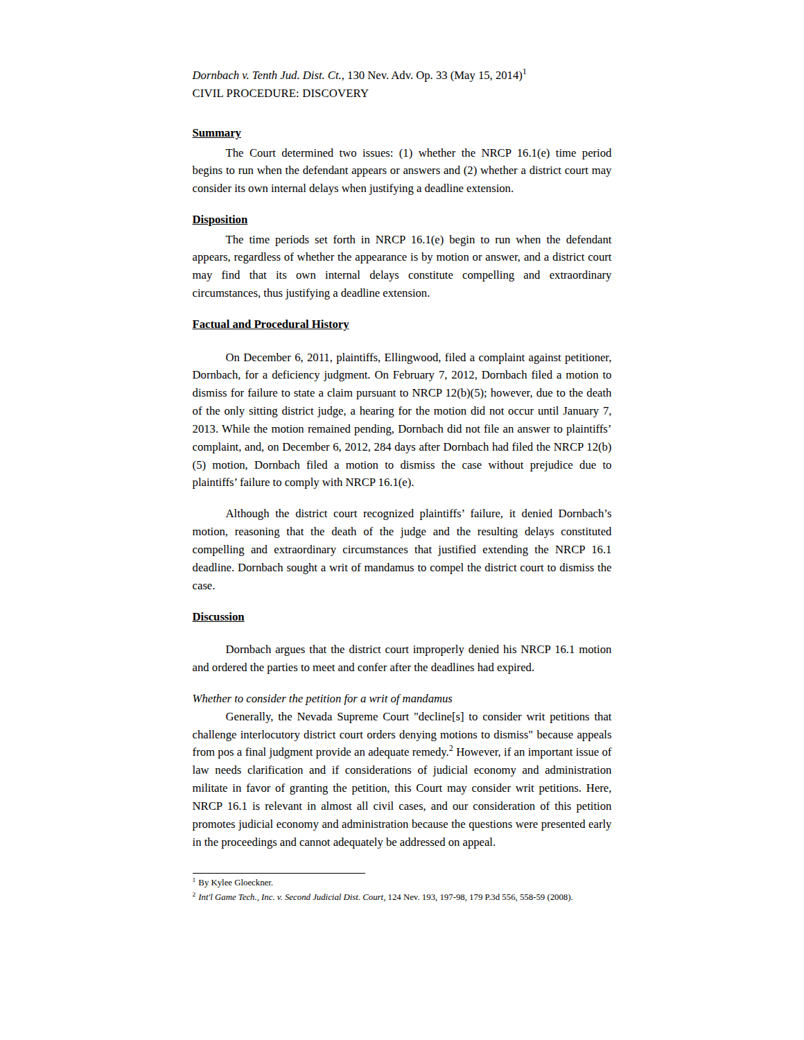Dornbach v. Tenth Jud. Dist. Ct., 130 Nev. Adv. Op. 33 (May 15, 2014)1
CIVIL PROCEDURE: DISCOVERY
Summary
The Court determined two issues: (1) whether the NRCP 16.1(e) time period begins to run when the defendant appears or answers and (2) whether a district court may consider its own internal delays when justifying a deadline extension.
Disposition
The time periods set forth in NRCP 16.1(e) begin to run when the defendant appears, regardless of whether the appearance is by motion or answer, and a district court may find that its own internal delays constitute compelling and extraordinary circumstances, thus justifying a deadline extension.
Factual and Procedural History
On December 6, 2011, plaintiffs, Ellingwood, filed a complaint against petitioner, Dornbach, for a deficiency judgment. On February 7, 2012, Dornbach filed a motion to dismiss for failure to state a claim pursuant to NRCP 12(b)(5); however, due to the death of the only sitting district judge, a hearing for the motion did not occur until January 7, 2013. While the motion remained pending, Dornbach did not file an answer to plaintiffs’ complaint, and, on December 6, 2012, 284 days after Dornbach had filed the NRCP 12(b)(5) motion, Dornbach filed a motion to dismiss the case without prejudice due to plaintiffs’ failure to comply with NRCP 16.1(e).
Although the district court recognized plaintiffs’ failure, it denied Dornbach’s motion, reasoning that the death of the judge and the resulting delays constituted compelling and extraordinary circumstances that justified extending the NRCP 16.1 deadline. Dornbach sought a writ of mandamus to compel the district court to dismiss the case.
Discussion
Dornbach argues that the district court improperly denied his NRCP 16.1 motion and ordered the parties to meet and confer after the deadlines had expired.
Whether to consider the petition for a writ of mandamus
Generally, the Nevada Supreme Court "decline[s] to consider writ petitions that challenge interlocutory district court orders denying motions to dismiss" because appeals from pos a final judgment provide an adequate remedy.2 However, if an important issue of law needs clarification and if considerations of judicial economy and administration militate in favor of granting the petition, this Court may consider writ petitions. Here, NRCP 16.1 is relevant in almost all civil cases, and our consideration of this petition promotes judicial economy and administration because the questions were presented early in the proceedings and cannot adequately be addressed on appeal.
1By Kylee Gloeckner.
2Int'l Game Tech., Inc. v. Second Judicial Dist. Court, 124 Nev. 193, 197-98, 179 P.3d 556, 558-59 (2008).